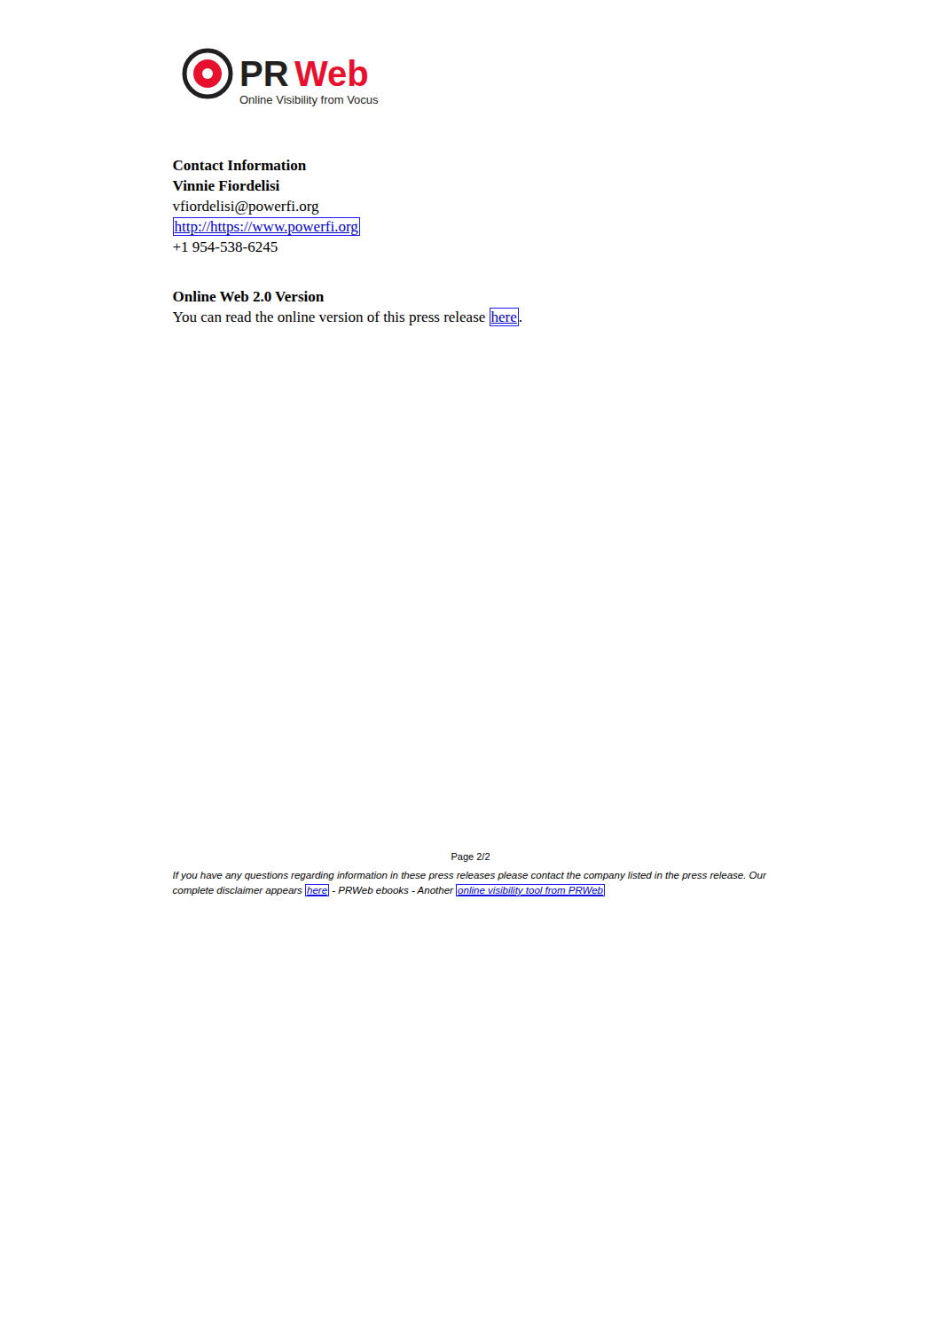PR Web Online Visibility from Vocus
Contact Information
Vinnie Fiordelisi
vfiordelisi@powerfi.org
http://https://www.powerfi.org
+1 954-538-6245
Online Web 2.0 Version
You can read the online version of this press release here.
Page 2/2
If you have any questions regarding information in these press releases please contact the company listed in the press release. Our complete disclaimer appears here - PRWeb ebooks - Another online visibility tool from PRWeb